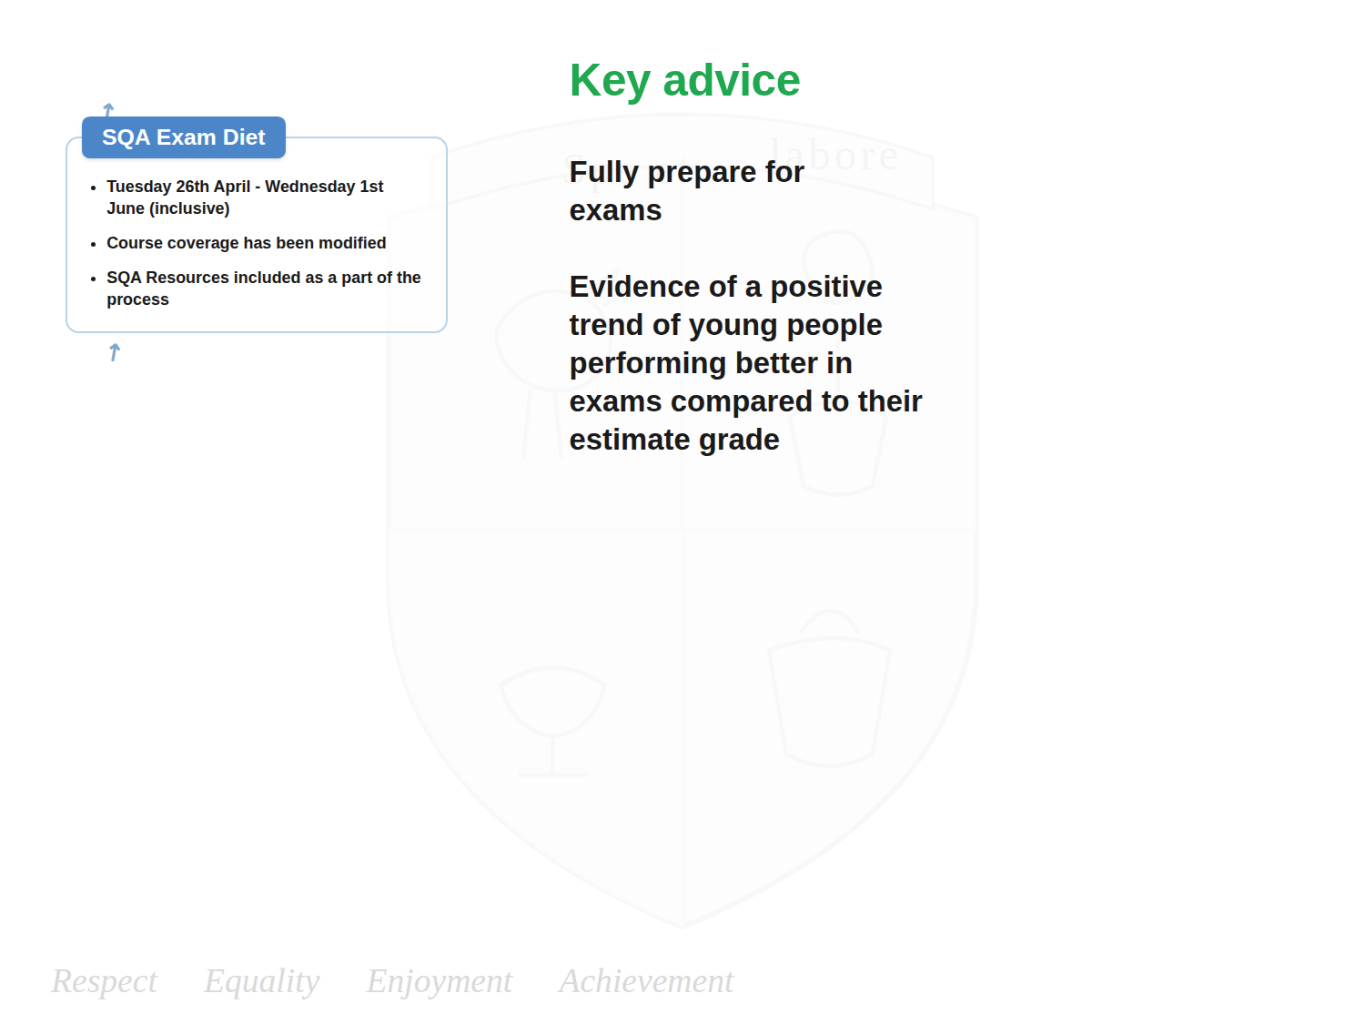Spe et labore
↗
SQA Exam Diet
Tuesday 26th April - Wednesday 1st June (inclusive)
Course coverage has been modified
SQA Resources included as a part of the process
↗
Key advice
Fully prepare for exams
Evidence of a positive trend of young people performing better in exams compared to their estimate grade
Respect Equality Enjoyment Achievement